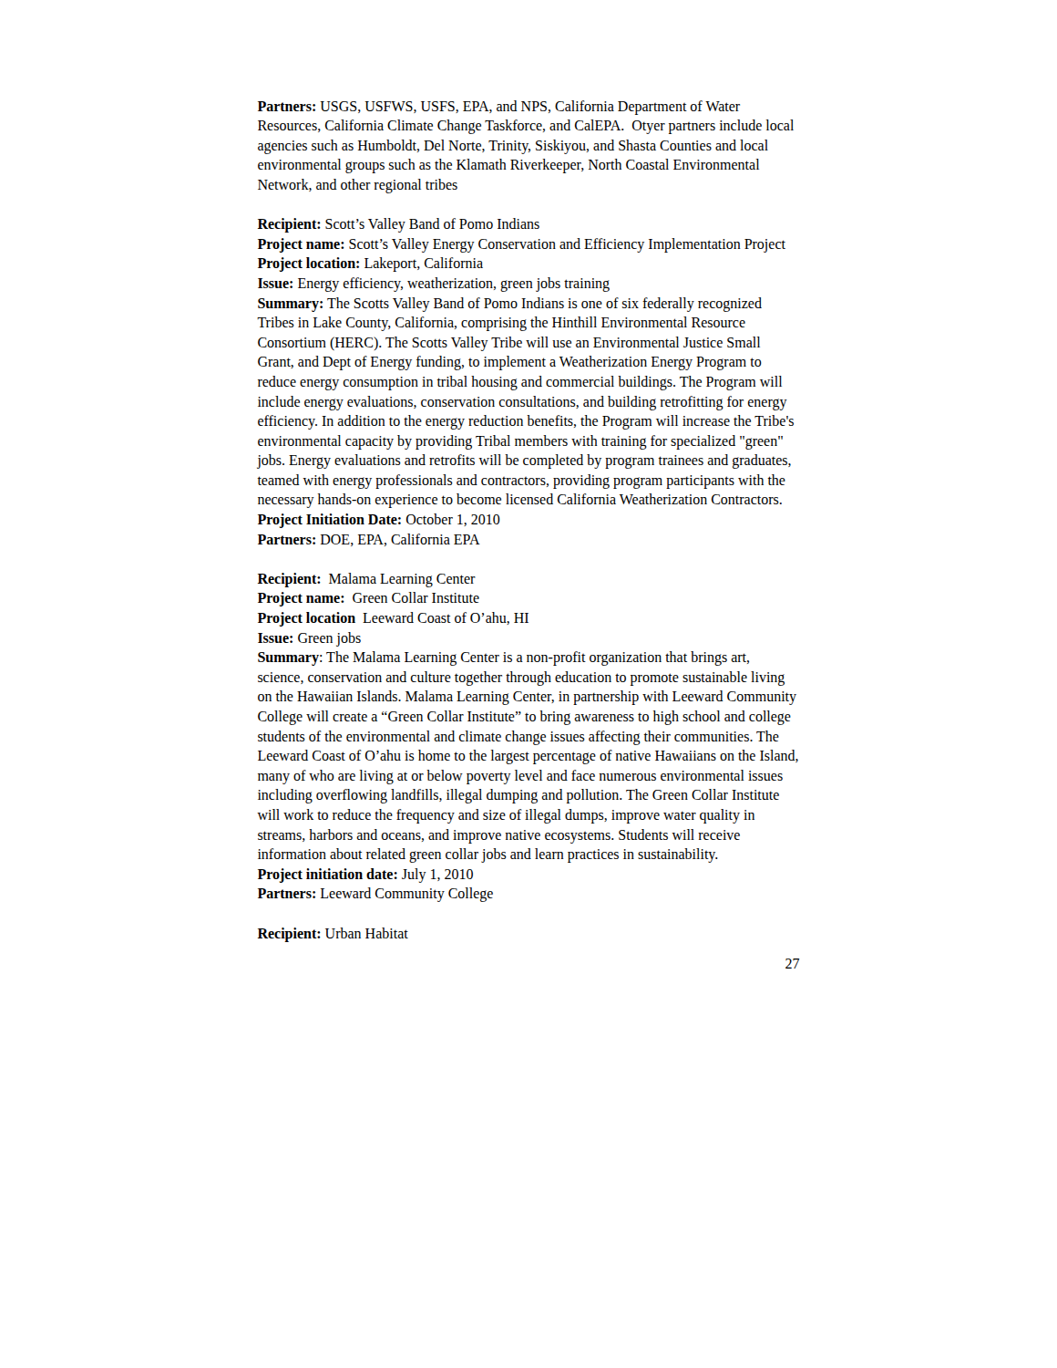Partners: USGS, USFWS, USFS, EPA, and NPS, California Department of Water Resources, California Climate Change Taskforce, and CalEPA. Otyer partners include local agencies such as Humboldt, Del Norte, Trinity, Siskiyou, and Shasta Counties and local environmental groups such as the Klamath Riverkeeper, North Coastal Environmental Network, and other regional tribes
Recipient: Scott’s Valley Band of Pomo Indians
Project name: Scott’s Valley Energy Conservation and Efficiency Implementation Project
Project location: Lakeport, California
Issue: Energy efficiency, weatherization, green jobs training
Summary: The Scotts Valley Band of Pomo Indians is one of six federally recognized Tribes in Lake County, California, comprising the Hinthill Environmental Resource Consortium (HERC). The Scotts Valley Tribe will use an Environmental Justice Small Grant, and Dept of Energy funding, to implement a Weatherization Energy Program to reduce energy consumption in tribal housing and commercial buildings. The Program will include energy evaluations, conservation consultations, and building retrofitting for energy efficiency. In addition to the energy reduction benefits, the Program will increase the Tribe's environmental capacity by providing Tribal members with training for specialized "green" jobs. Energy evaluations and retrofits will be completed by program trainees and graduates, teamed with energy professionals and contractors, providing program participants with the necessary hands-on experience to become licensed California Weatherization Contractors.
Project Initiation Date: October 1, 2010
Partners: DOE, EPA, California EPA
Recipient: Malama Learning Center
Project name: Green Collar Institute
Project location Leeward Coast of O’ahu, HI
Issue: Green jobs
Summary: The Malama Learning Center is a non-profit organization that brings art, science, conservation and culture together through education to promote sustainable living on the Hawaiian Islands. Malama Learning Center, in partnership with Leeward Community College will create a “Green Collar Institute” to bring awareness to high school and college students of the environmental and climate change issues affecting their communities. The Leeward Coast of O’ahu is home to the largest percentage of native Hawaiians on the Island, many of who are living at or below poverty level and face numerous environmental issues including overflowing landfills, illegal dumping and pollution. The Green Collar Institute will work to reduce the frequency and size of illegal dumps, improve water quality in streams, harbors and oceans, and improve native ecosystems. Students will receive information about related green collar jobs and learn practices in sustainability.
Project initiation date: July 1, 2010
Partners: Leeward Community College
Recipient: Urban Habitat
27